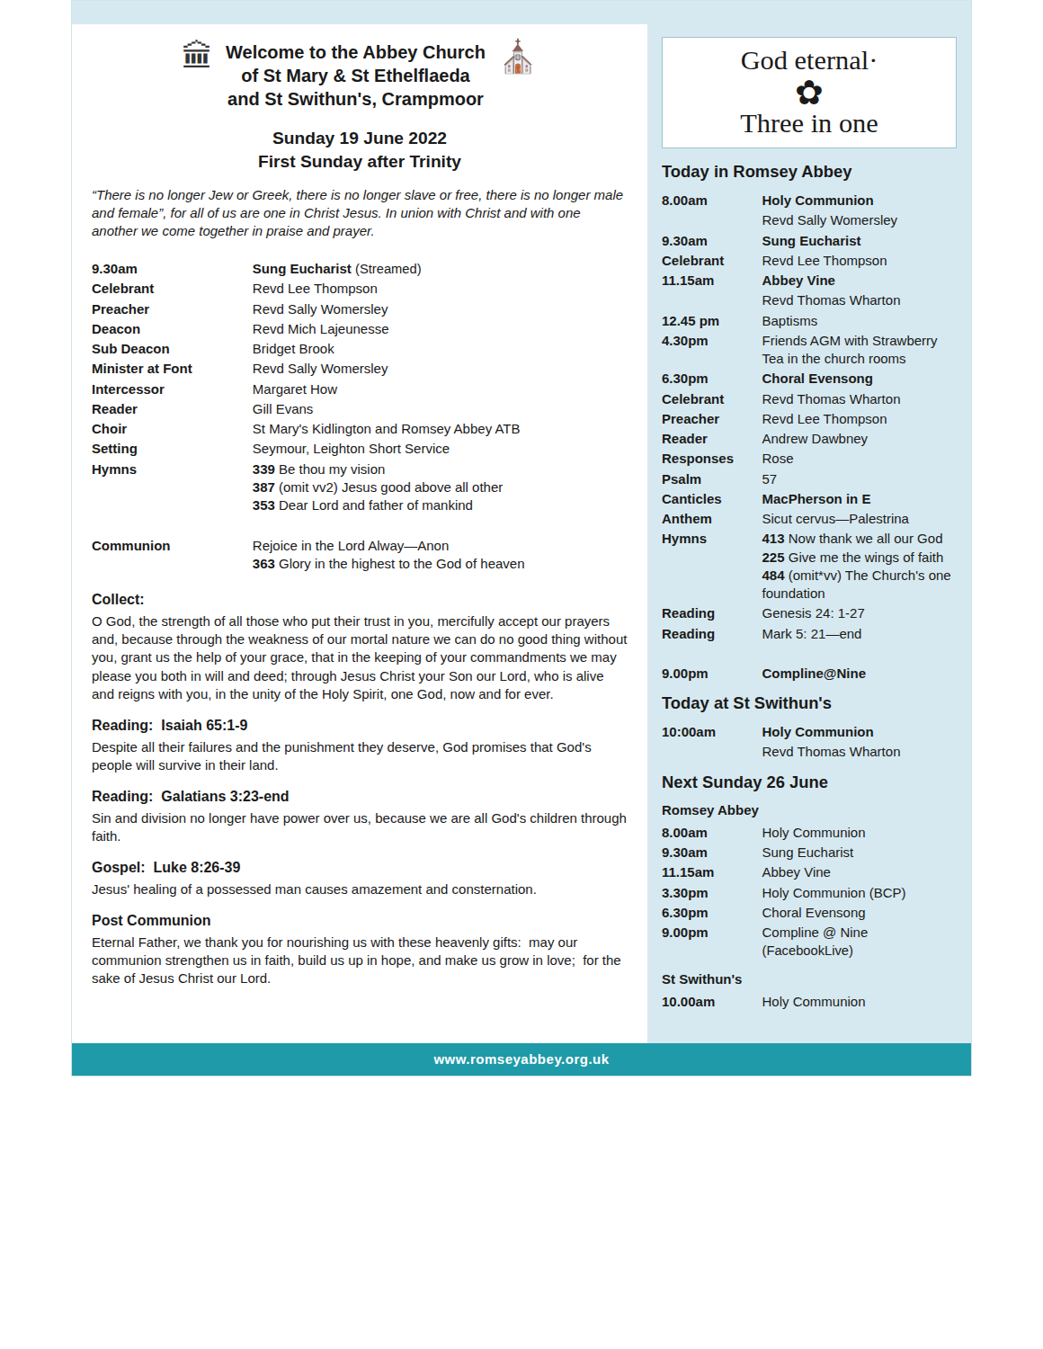🏛
Welcome to the Abbey Church
of St Mary & St Ethelflaeda
and St Swithun's, Crampmoor
⛪
Sunday 19 June 2022 First Sunday after Trinity
“There is no longer Jew or Greek, there is no longer slave or free, there is no longer male and female”, for all of us are one in Christ Jesus. In union with Christ and with one another we come together in praise and prayer.
| 9.30am | Sung Eucharist (Streamed) |
| Celebrant | Revd Lee Thompson |
| Preacher | Revd Sally Womersley |
| Deacon | Revd Mich Lajeunesse |
| Sub Deacon | Bridget Brook |
| Minister at Font | Revd Sally Womersley |
| Intercessor | Margaret How |
| Reader | Gill Evans |
| Choir | St Mary's Kidlington and Romsey Abbey ATB |
| Setting | Seymour, Leighton Short Service |
| Hymns | 339 Be thou my vision 387 (omit vv2) Jesus good above all other 353 Dear Lord and father of mankind |
| Communion | Rejoice in the Lord Alway—Anon 363 Glory in the highest to the God of heaven |
Collect:
O God, the strength of all those who put their trust in you, mercifully accept our prayers and, because through the weakness of our mortal nature we can do no good thing without you, grant us the help of your grace, that in the keeping of your commandments we may please you both in will and deed; through Jesus Christ your Son our Lord, who is alive and reigns with you, in the unity of the Holy Spirit, one God, now and for ever.
Reading: Isaiah 65:1-9
Despite all their failures and the punishment they deserve, God promises that God's people will survive in their land.
Reading: Galatians 3:23-end
Sin and division no longer have power over us, because we are all God's children through faith.
Gospel: Luke 8:26-39
Jesus' healing of a possessed man causes amazement and consternation.
Post Communion
Eternal Father, we thank you for nourishing us with these heavenly gifts: may our communion strengthen us in faith, build us up in hope, and make us grow in love; for the sake of Jesus Christ our Lord.
God eternal·
✿
Three in one
Today in Romsey Abbey
| 8.00am | Holy Communion |
| | Revd Sally Womersley |
| 9.30am | Sung Eucharist |
| Celebrant | Revd Lee Thompson |
| 11.15am | Abbey Vine |
| | Revd Thomas Wharton |
| 12.45 pm | Baptisms |
| 4.30pm | Friends AGM with Strawberry Tea in the church rooms |
| 6.30pm | Choral Evensong |
| Celebrant | Revd Thomas Wharton |
| Preacher | Revd Lee Thompson |
| Reader | Andrew Dawbney |
| Responses | Rose |
| Psalm | 57 |
| Canticles | MacPherson in E |
| Anthem | Sicut cervus—Palestrina |
| Hymns | 413 Now thank we all our God 225 Give me the wings of faith 484 (omit*vv) The Church's one foundation |
| Reading | Genesis 24: 1-27 |
| Reading | Mark 5: 21—end |
| 9.00pm | Compline@Nine |
Today at St Swithun's
| 10:00am | Holy Communion |
| | Revd Thomas Wharton |
Next Sunday 26 June
Romsey Abbey
| 8.00am | Holy Communion |
| 9.30am | Sung Eucharist |
| 11.15am | Abbey Vine |
| 3.30pm | Holy Communion (BCP) |
| 6.30pm | Choral Evensong |
| 9.00pm | Compline @ Nine (FacebookLive) |
St Swithun's
| 10.00am | Holy Communion |
www.romseyabbey.org.uk